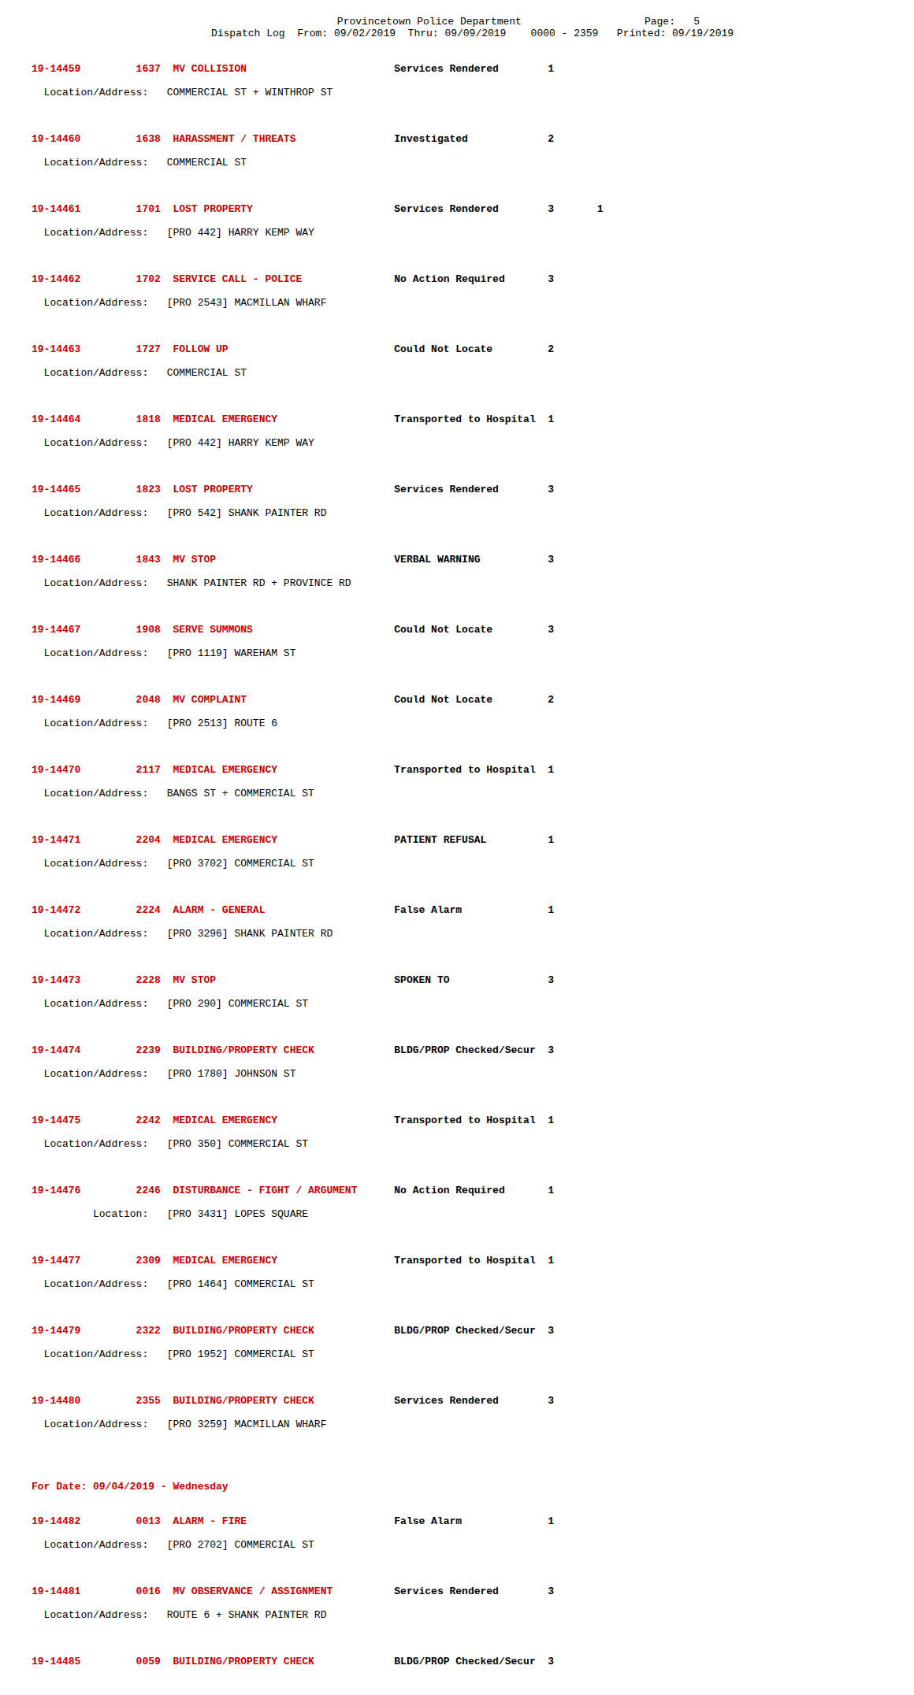Provincetown Police Department Page: 5
Dispatch Log From: 09/02/2019 Thru: 09/09/2019 0000 - 2359 Printed: 09/19/2019
19-14459 1637 MV COLLISION Services Rendered 1
Location/Address: COMMERCIAL ST + WINTHROP ST
19-14460 1638 HARASSMENT / THREATS Investigated 2
Location/Address: COMMERCIAL ST
19-14461 1701 LOST PROPERTY Services Rendered 3 1
Location/Address: [PRO 442] HARRY KEMP WAY
19-14462 1702 SERVICE CALL - POLICE No Action Required 3
Location/Address: [PRO 2543] MACMILLAN WHARF
19-14463 1727 FOLLOW UP Could Not Locate 2
Location/Address: COMMERCIAL ST
19-14464 1818 MEDICAL EMERGENCY Transported to Hospital 1
Location/Address: [PRO 442] HARRY KEMP WAY
19-14465 1823 LOST PROPERTY Services Rendered 3
Location/Address: [PRO 542] SHANK PAINTER RD
19-14466 1843 MV STOP VERBAL WARNING 3
Location/Address: SHANK PAINTER RD + PROVINCE RD
19-14467 1908 SERVE SUMMONS Could Not Locate 3
Location/Address: [PRO 1119] WAREHAM ST
19-14469 2048 MV COMPLAINT Could Not Locate 2
Location/Address: [PRO 2513] ROUTE 6
19-14470 2117 MEDICAL EMERGENCY Transported to Hospital 1
Location/Address: BANGS ST + COMMERCIAL ST
19-14471 2204 MEDICAL EMERGENCY PATIENT REFUSAL 1
Location/Address: [PRO 3702] COMMERCIAL ST
19-14472 2224 ALARM - GENERAL False Alarm 1
Location/Address: [PRO 3296] SHANK PAINTER RD
19-14473 2228 MV STOP SPOKEN TO 3
Location/Address: [PRO 290] COMMERCIAL ST
19-14474 2239 BUILDING/PROPERTY CHECK BLDG/PROP Checked/Secur 3
Location/Address: [PRO 1780] JOHNSON ST
19-14475 2242 MEDICAL EMERGENCY Transported to Hospital 1
Location/Address: [PRO 350] COMMERCIAL ST
19-14476 2246 DISTURBANCE - FIGHT / ARGUMENT No Action Required 1
Location: [PRO 3431] LOPES SQUARE
19-14477 2309 MEDICAL EMERGENCY Transported to Hospital 1
Location/Address: [PRO 1464] COMMERCIAL ST
19-14479 2322 BUILDING/PROPERTY CHECK BLDG/PROP Checked/Secur 3
Location/Address: [PRO 1952] COMMERCIAL ST
19-14480 2355 BUILDING/PROPERTY CHECK Services Rendered 3
Location/Address: [PRO 3259] MACMILLAN WHARF
For Date: 09/04/2019 - Wednesday
19-14482 0013 ALARM - FIRE False Alarm 1
Location/Address: [PRO 2702] COMMERCIAL ST
19-14481 0016 MV OBSERVANCE / ASSIGNMENT Services Rendered 3
Location/Address: ROUTE 6 + SHANK PAINTER RD
19-14485 0059 BUILDING/PROPERTY CHECK BLDG/PROP Checked/Secur 3